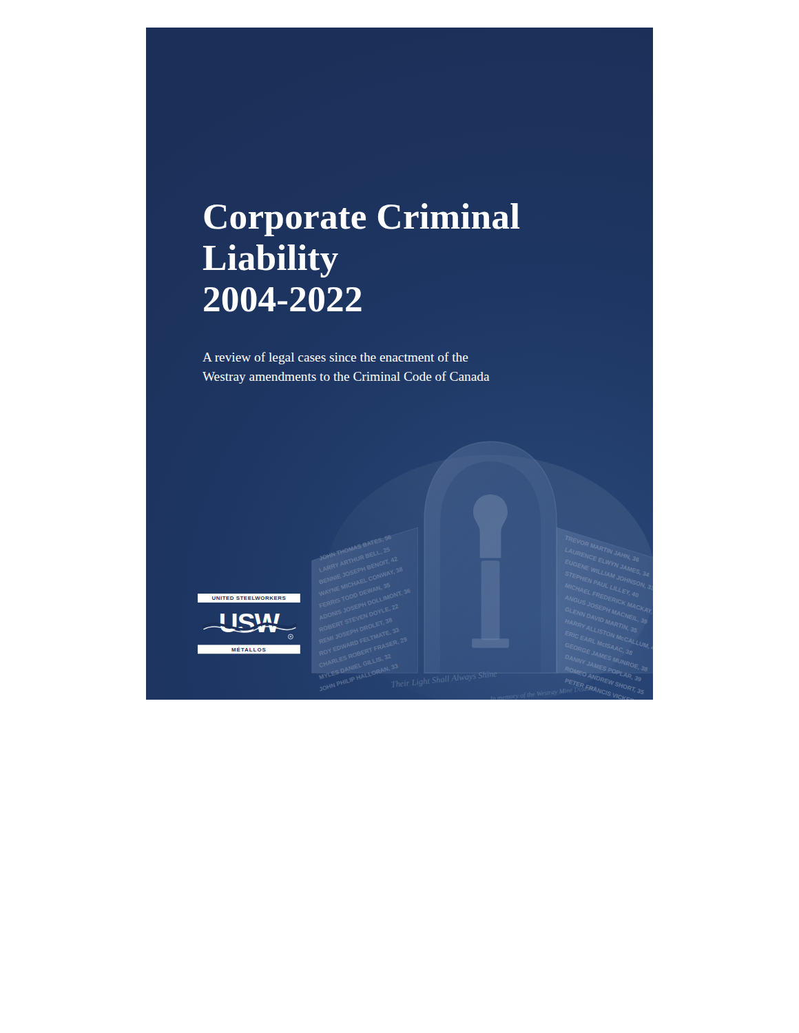JOHN THOMAS BATES, 56 LARRY ARTHUR BELL, 25 BENNIE JOSEPH BENOIT, 42 WAYNE MICHAEL CONWAY, 38 FERRIS TODD DEWAN, 35 ADONIS JOSEPH DOLLIMONT, 36 ROBERT STEVEN DOYLE, 22 REMI JOSEPH DROLET, 38 ROY EDWARD FELTMATE, 33 CHARLES ROBERT FRASER, 29 MYLES DANIEL GILLIS, 32 JOHN PHILIP HALLORAN, 33 TREVOR MARTIN JAHN, 36 LAURENCE ELWYN JAMES, 34 EUGENE WILLIAM JOHNSON, 33 STEPHEN PAUL LILLEY, 40 MICHAEL FREDERICK MACKAY, 38 ANGUS JOSEPH MACNEIL, 39 GLENN DAVID MARTIN, 35 HARRY ALLISTON McCALLUM, 41 ERIC EARL McISAAC, 38 GEORGE JAMES MUNROE, 38 DANNY JAMES POPLAR, 39 ROMEO ANDREW SHORT, 35 PETER FRANCIS VICKERS, 38 Their Light Shall Always Shine In memory of the Westray Mine Disaster
Corporate Criminal Liability
2004-2022
A review of legal cases since the enactment of the
Westray amendments to the Criminal Code of Canada
UNITED STEELWORKERS USW R MÉTALLOS